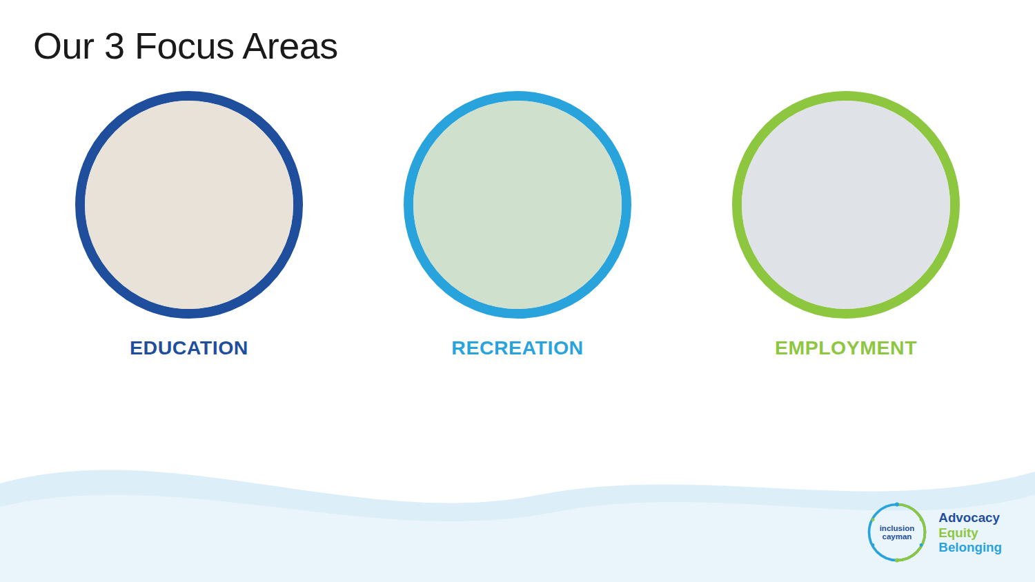Our 3 Focus Areas
Education
Recreation
Employment
inclusion cayman
Advocacy Equity Belonging